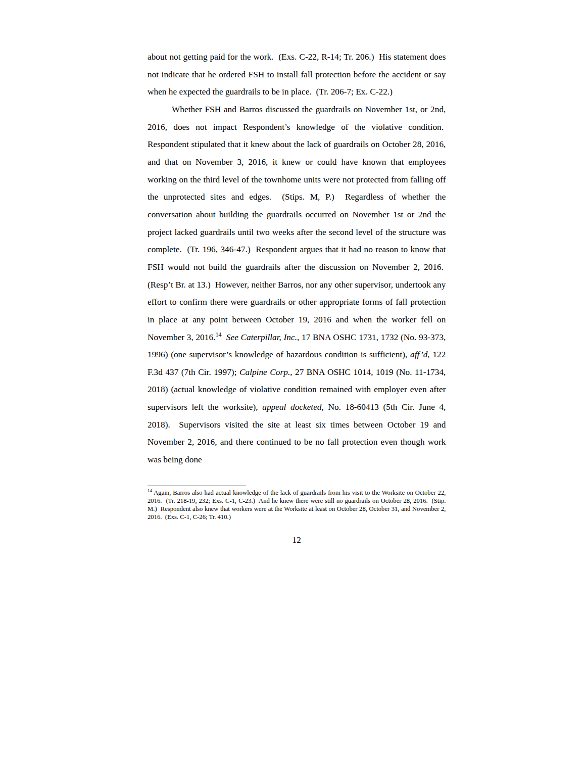about not getting paid for the work. (Exs. C-22, R-14; Tr. 206.) His statement does not indicate that he ordered FSH to install fall protection before the accident or say when he expected the guardrails to be in place. (Tr. 206-7; Ex. C-22.)
Whether FSH and Barros discussed the guardrails on November 1st, or 2nd, 2016, does not impact Respondent’s knowledge of the violative condition. Respondent stipulated that it knew about the lack of guardrails on October 28, 2016, and that on November 3, 2016, it knew or could have known that employees working on the third level of the townhome units were not protected from falling off the unprotected sites and edges. (Stips. M, P.) Regardless of whether the conversation about building the guardrails occurred on November 1st or 2nd the project lacked guardrails until two weeks after the second level of the structure was complete. (Tr. 196, 346-47.) Respondent argues that it had no reason to know that FSH would not build the guardrails after the discussion on November 2, 2016. (Resp’t Br. at 13.) However, neither Barros, nor any other supervisor, undertook any effort to confirm there were guardrails or other appropriate forms of fall protection in place at any point between October 19, 2016 and when the worker fell on November 3, 2016.14 See Caterpillar, Inc., 17 BNA OSHC 1731, 1732 (No. 93-373, 1996) (one supervisor’s knowledge of hazardous condition is sufficient), aff’d, 122 F.3d 437 (7th Cir. 1997); Calpine Corp., 27 BNA OSHC 1014, 1019 (No. 11-1734, 2018) (actual knowledge of violative condition remained with employer even after supervisors left the worksite), appeal docketed, No. 18-60413 (5th Cir. June 4, 2018). Supervisors visited the site at least six times between October 19 and November 2, 2016, and there continued to be no fall protection even though work was being done
14 Again, Barros also had actual knowledge of the lack of guardrails from his visit to the Worksite on October 22, 2016. (Tr. 218-19, 232; Exs. C-1, C-23.) And he knew there were still no guardrails on October 28, 2016. (Stip. M.) Respondent also knew that workers were at the Worksite at least on October 28, October 31, and November 2, 2016. (Exs. C-1, C-26; Tr. 410.)
12